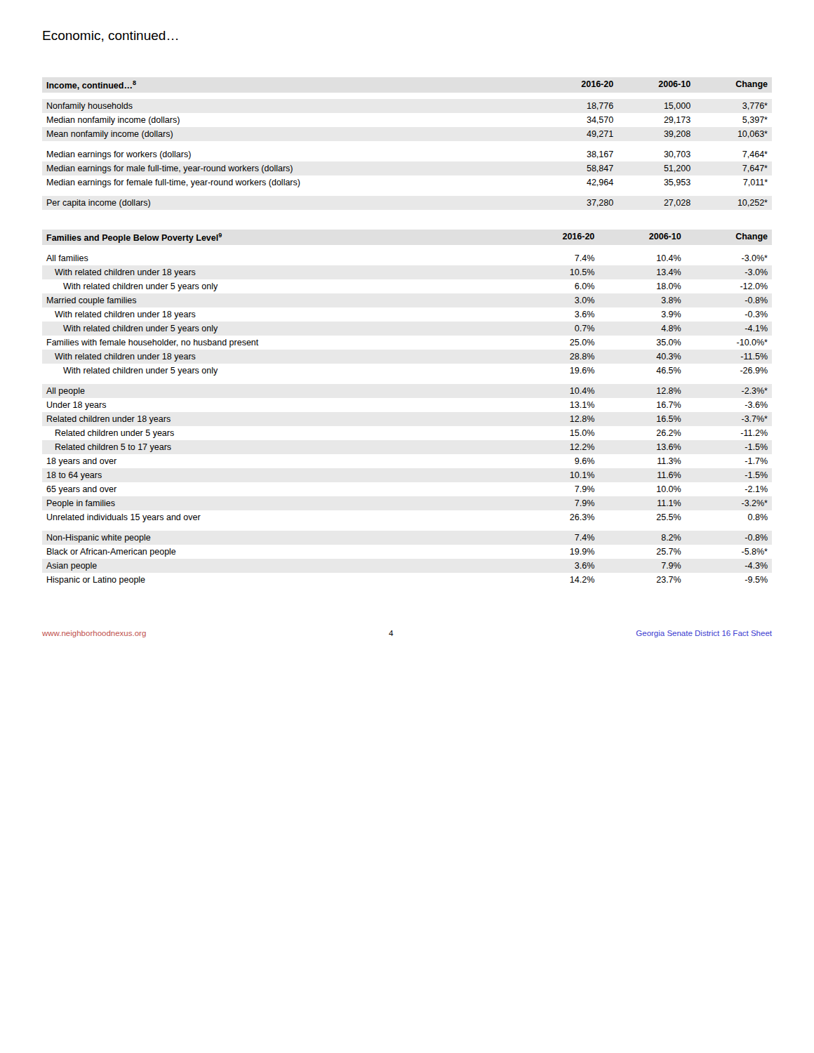Economic, continued…
| Income, continued… 8 | 2016-20 | 2006-10 | Change |
| --- | --- | --- | --- |
| Nonfamily households | 18,776 | 15,000 | 3,776* |
| Median nonfamily income (dollars) | 34,570 | 29,173 | 5,397* |
| Mean nonfamily income (dollars) | 49,271 | 39,208 | 10,063* |
| Median earnings for workers (dollars) | 38,167 | 30,703 | 7,464* |
| Median earnings for male full-time, year-round workers (dollars) | 58,847 | 51,200 | 7,647* |
| Median earnings for female full-time, year-round workers (dollars) | 42,964 | 35,953 | 7,011* |
| Per capita income (dollars) | 37,280 | 27,028 | 10,252* |
| Families and People Below Poverty Level 9 | 2016-20 | 2006-10 | Change |
| --- | --- | --- | --- |
| All families | 7.4% | 10.4% | -3.0%* |
| With related children under 18 years | 10.5% | 13.4% | -3.0% |
| With related children under 5 years only | 6.0% | 18.0% | -12.0% |
| Married couple families | 3.0% | 3.8% | -0.8% |
| With related children under 18 years | 3.6% | 3.9% | -0.3% |
| With related children under 5 years only | 0.7% | 4.8% | -4.1% |
| Families with female householder, no husband present | 25.0% | 35.0% | -10.0%* |
| With related children under 18 years | 28.8% | 40.3% | -11.5% |
| With related children under 5 years only | 19.6% | 46.5% | -26.9% |
| All people | 10.4% | 12.8% | -2.3%* |
| Under 18 years | 13.1% | 16.7% | -3.6% |
| Related children under 18 years | 12.8% | 16.5% | -3.7%* |
| Related children under 5 years | 15.0% | 26.2% | -11.2% |
| Related children 5 to 17 years | 12.2% | 13.6% | -1.5% |
| 18 years and over | 9.6% | 11.3% | -1.7% |
| 18 to 64 years | 10.1% | 11.6% | -1.5% |
| 65 years and over | 7.9% | 10.0% | -2.1% |
| People in families | 7.9% | 11.1% | -3.2%* |
| Unrelated individuals 15 years and over | 26.3% | 25.5% | 0.8% |
| Non-Hispanic white people | 7.4% | 8.2% | -0.8% |
| Black or African-American people | 19.9% | 25.7% | -5.8%* |
| Asian people | 3.6% | 7.9% | -4.3% |
| Hispanic or Latino people | 14.2% | 23.7% | -9.5% |
www.neighborhoodnexus.org 4 Georgia Senate District 16 Fact Sheet